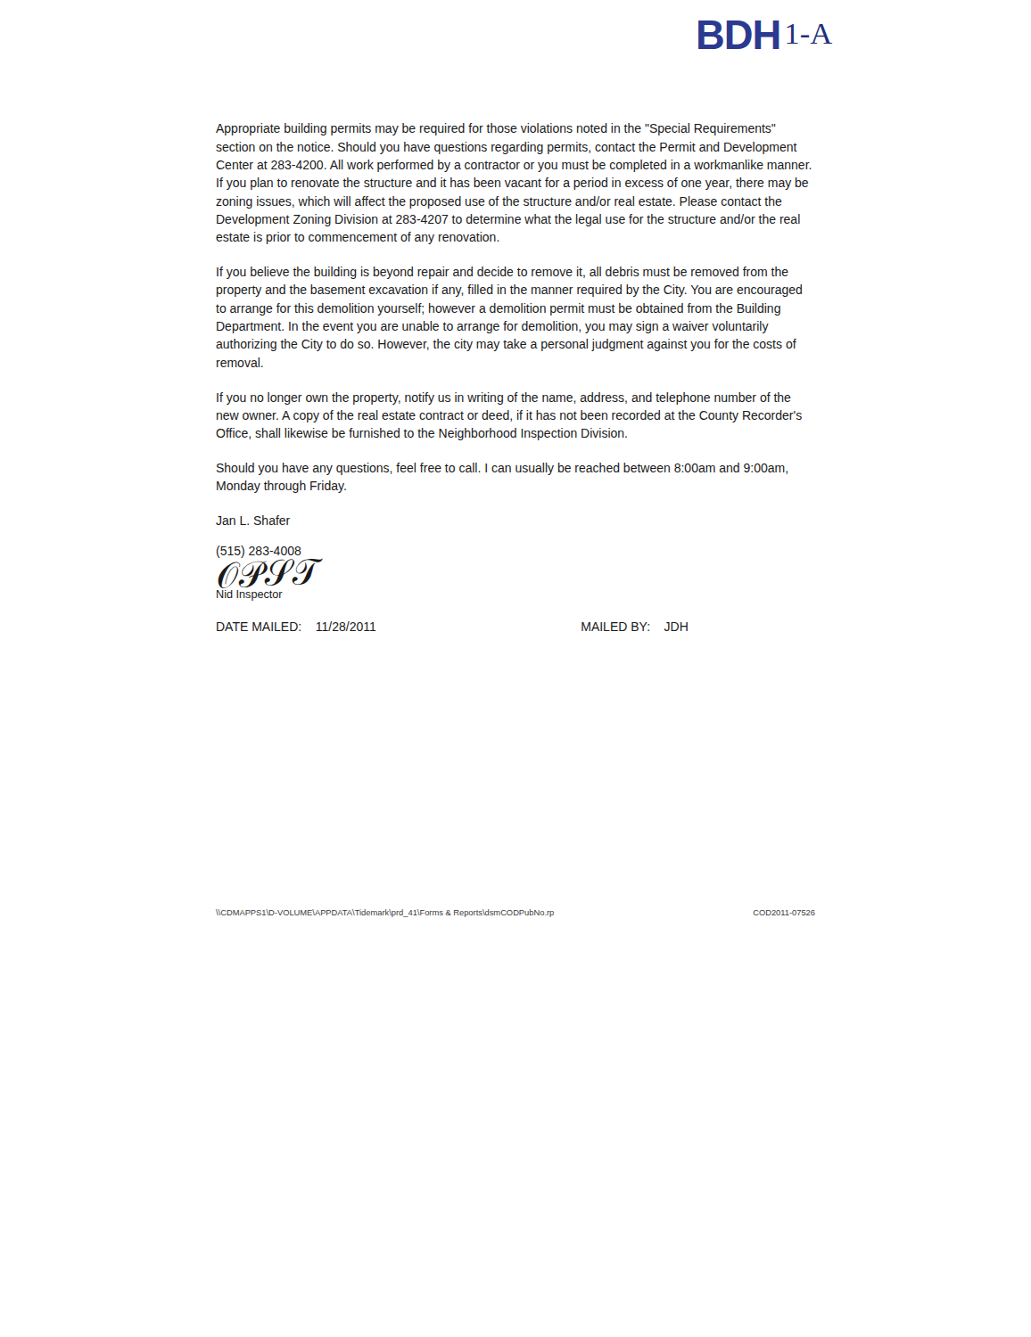BDH1-A
Appropriate building permits may be required for those violations noted in the "Special Requirements" section on the notice. Should you have questions regarding permits, contact the Permit and Development Center at 283-4200. All work performed by a contractor or you must be completed in a workmanlike manner. If you plan to renovate the structure and it has been vacant for a period in excess of one year, there may be zoning issues, which will affect the proposed use of the structure and/or real estate. Please contact the Development Zoning Division at 283-4207 to determine what the legal use for the structure and/or the real estate is prior to commencement of any renovation.
If you believe the building is beyond repair and decide to remove it, all debris must be removed from the property and the basement excavation if any, filled in the manner required by the City. You are encouraged to arrange for this demolition yourself; however a demolition permit must be obtained from the Building Department. In the event you are unable to arrange for demolition, you may sign a waiver voluntarily authorizing the City to do so. However, the city may take a personal judgment against you for the costs of removal.
If you no longer own the property, notify us in writing of the name, address, and telephone number of the new owner. A copy of the real estate contract or deed, if it has not been recorded at the County Recorder's Office, shall likewise be furnished to the Neighborhood Inspection Division.
Should you have any questions, feel free to call. I can usually be reached between 8:00am and 9:00am, Monday through Friday.
Jan L. Shafer
(515) 283-4008
𝒪𝒫𝒮𝒯 Nid Inspector
DATE MAILED: 11/28/2011 MAILED BY: JDH
\\CDMAPPS1\D-VOLUME\APPDATA\Tidemark\prd_41\Forms & Reports\dsmCODPubNo.rp COD2011-07526